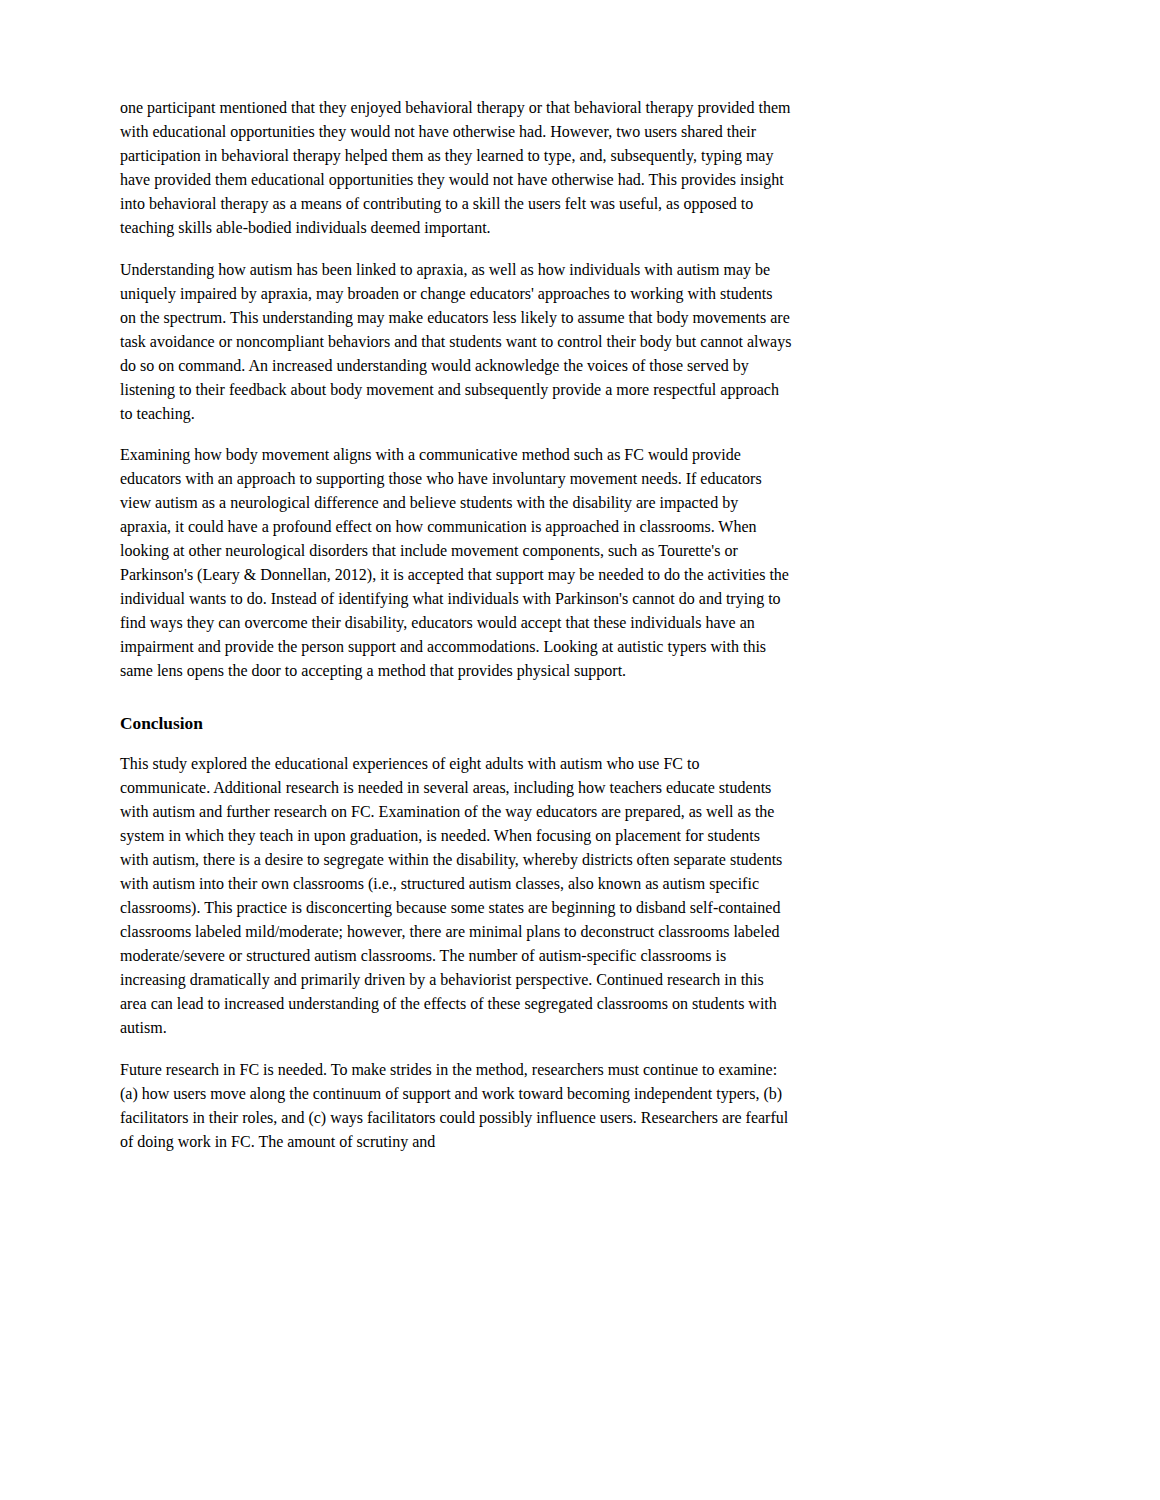one participant mentioned that they enjoyed behavioral therapy or that behavioral therapy provided them with educational opportunities they would not have otherwise had. However, two users shared their participation in behavioral therapy helped them as they learned to type, and, subsequently, typing may have provided them educational opportunities they would not have otherwise had. This provides insight into behavioral therapy as a means of contributing to a skill the users felt was useful, as opposed to teaching skills able-bodied individuals deemed important.
Understanding how autism has been linked to apraxia, as well as how individuals with autism may be uniquely impaired by apraxia, may broaden or change educators' approaches to working with students on the spectrum. This understanding may make educators less likely to assume that body movements are task avoidance or noncompliant behaviors and that students want to control their body but cannot always do so on command. An increased understanding would acknowledge the voices of those served by listening to their feedback about body movement and subsequently provide a more respectful approach to teaching.
Examining how body movement aligns with a communicative method such as FC would provide educators with an approach to supporting those who have involuntary movement needs. If educators view autism as a neurological difference and believe students with the disability are impacted by apraxia, it could have a profound effect on how communication is approached in classrooms. When looking at other neurological disorders that include movement components, such as Tourette's or Parkinson's (Leary & Donnellan, 2012), it is accepted that support may be needed to do the activities the individual wants to do. Instead of identifying what individuals with Parkinson's cannot do and trying to find ways they can overcome their disability, educators would accept that these individuals have an impairment and provide the person support and accommodations. Looking at autistic typers with this same lens opens the door to accepting a method that provides physical support.
Conclusion
This study explored the educational experiences of eight adults with autism who use FC to communicate. Additional research is needed in several areas, including how teachers educate students with autism and further research on FC. Examination of the way educators are prepared, as well as the system in which they teach in upon graduation, is needed. When focusing on placement for students with autism, there is a desire to segregate within the disability, whereby districts often separate students with autism into their own classrooms (i.e., structured autism classes, also known as autism specific classrooms). This practice is disconcerting because some states are beginning to disband self-contained classrooms labeled mild/moderate; however, there are minimal plans to deconstruct classrooms labeled moderate/severe or structured autism classrooms. The number of autism-specific classrooms is increasing dramatically and primarily driven by a behaviorist perspective. Continued research in this area can lead to increased understanding of the effects of these segregated classrooms on students with autism.
Future research in FC is needed. To make strides in the method, researchers must continue to examine: (a) how users move along the continuum of support and work toward becoming independent typers, (b) facilitators in their roles, and (c) ways facilitators could possibly influence users. Researchers are fearful of doing work in FC. The amount of scrutiny and